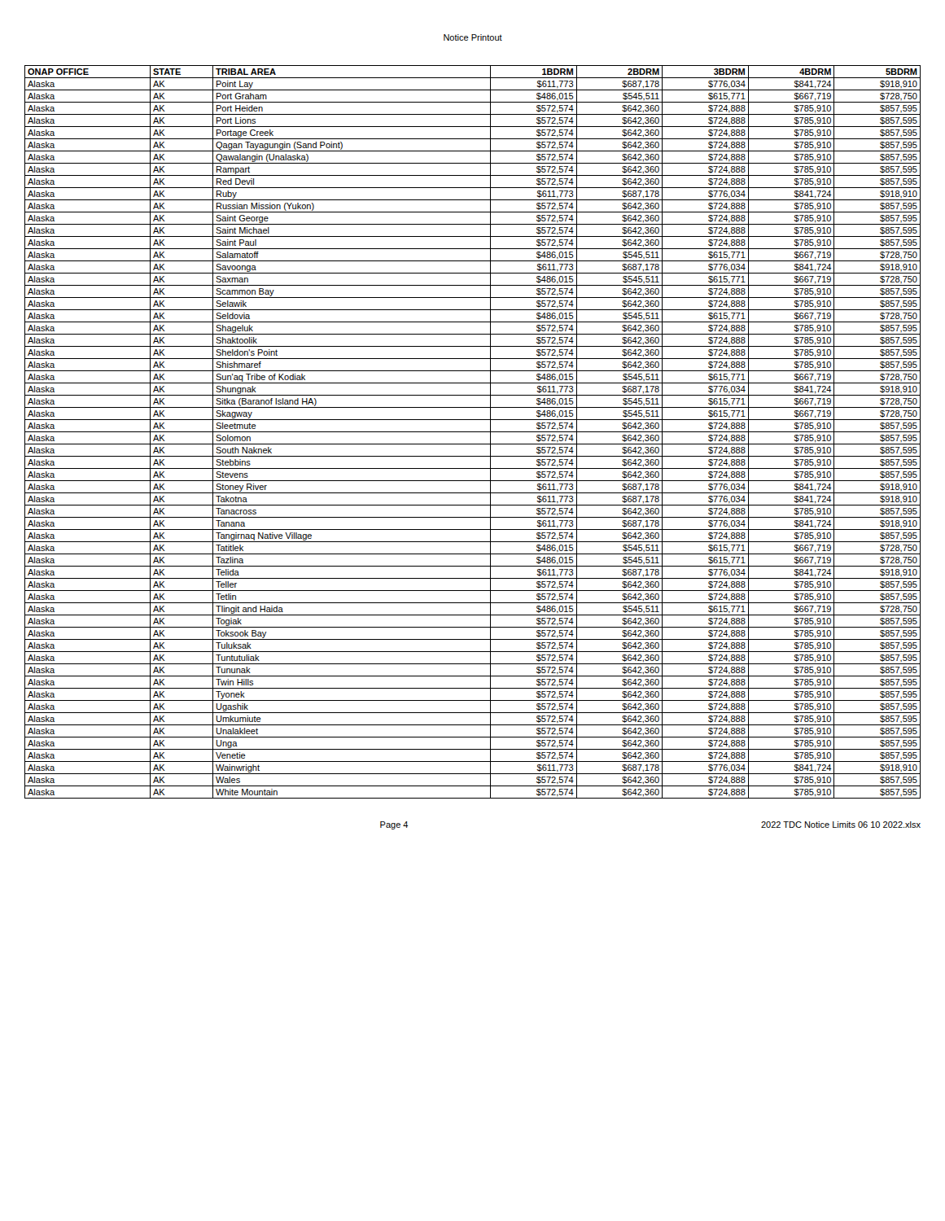Notice Printout
| ONAP OFFICE | STATE | TRIBAL AREA | 1BDRM | 2BDRM | 3BDRM | 4BDRM | 5BDRM |
| --- | --- | --- | --- | --- | --- | --- | --- |
| Alaska | AK | Point Lay | $611,773 | $687,178 | $776,034 | $841,724 | $918,910 |
| Alaska | AK | Port Graham | $486,015 | $545,511 | $615,771 | $667,719 | $728,750 |
| Alaska | AK | Port Heiden | $572,574 | $642,360 | $724,888 | $785,910 | $857,595 |
| Alaska | AK | Port Lions | $572,574 | $642,360 | $724,888 | $785,910 | $857,595 |
| Alaska | AK | Portage Creek | $572,574 | $642,360 | $724,888 | $785,910 | $857,595 |
| Alaska | AK | Qagan Tayagungin (Sand Point) | $572,574 | $642,360 | $724,888 | $785,910 | $857,595 |
| Alaska | AK | Qawalangin (Unalaska) | $572,574 | $642,360 | $724,888 | $785,910 | $857,595 |
| Alaska | AK | Rampart | $572,574 | $642,360 | $724,888 | $785,910 | $857,595 |
| Alaska | AK | Red Devil | $572,574 | $642,360 | $724,888 | $785,910 | $857,595 |
| Alaska | AK | Ruby | $611,773 | $687,178 | $776,034 | $841,724 | $918,910 |
| Alaska | AK | Russian Mission (Yukon) | $572,574 | $642,360 | $724,888 | $785,910 | $857,595 |
| Alaska | AK | Saint George | $572,574 | $642,360 | $724,888 | $785,910 | $857,595 |
| Alaska | AK | Saint Michael | $572,574 | $642,360 | $724,888 | $785,910 | $857,595 |
| Alaska | AK | Saint Paul | $572,574 | $642,360 | $724,888 | $785,910 | $857,595 |
| Alaska | AK | Salamatoff | $486,015 | $545,511 | $615,771 | $667,719 | $728,750 |
| Alaska | AK | Savoonga | $611,773 | $687,178 | $776,034 | $841,724 | $918,910 |
| Alaska | AK | Saxman | $486,015 | $545,511 | $615,771 | $667,719 | $728,750 |
| Alaska | AK | Scammon Bay | $572,574 | $642,360 | $724,888 | $785,910 | $857,595 |
| Alaska | AK | Selawik | $572,574 | $642,360 | $724,888 | $785,910 | $857,595 |
| Alaska | AK | Seldovia | $486,015 | $545,511 | $615,771 | $667,719 | $728,750 |
| Alaska | AK | Shageluk | $572,574 | $642,360 | $724,888 | $785,910 | $857,595 |
| Alaska | AK | Shaktoolik | $572,574 | $642,360 | $724,888 | $785,910 | $857,595 |
| Alaska | AK | Sheldon's Point | $572,574 | $642,360 | $724,888 | $785,910 | $857,595 |
| Alaska | AK | Shishmaref | $572,574 | $642,360 | $724,888 | $785,910 | $857,595 |
| Alaska | AK | Sun'aq Tribe of Kodiak | $486,015 | $545,511 | $615,771 | $667,719 | $728,750 |
| Alaska | AK | Shungnak | $611,773 | $687,178 | $776,034 | $841,724 | $918,910 |
| Alaska | AK | Sitka (Baranof Island HA) | $486,015 | $545,511 | $615,771 | $667,719 | $728,750 |
| Alaska | AK | Skagway | $486,015 | $545,511 | $615,771 | $667,719 | $728,750 |
| Alaska | AK | Sleetmute | $572,574 | $642,360 | $724,888 | $785,910 | $857,595 |
| Alaska | AK | Solomon | $572,574 | $642,360 | $724,888 | $785,910 | $857,595 |
| Alaska | AK | South Naknek | $572,574 | $642,360 | $724,888 | $785,910 | $857,595 |
| Alaska | AK | Stebbins | $572,574 | $642,360 | $724,888 | $785,910 | $857,595 |
| Alaska | AK | Stevens | $572,574 | $642,360 | $724,888 | $785,910 | $857,595 |
| Alaska | AK | Stoney River | $611,773 | $687,178 | $776,034 | $841,724 | $918,910 |
| Alaska | AK | Takotna | $611,773 | $687,178 | $776,034 | $841,724 | $918,910 |
| Alaska | AK | Tanacross | $572,574 | $642,360 | $724,888 | $785,910 | $857,595 |
| Alaska | AK | Tanana | $611,773 | $687,178 | $776,034 | $841,724 | $918,910 |
| Alaska | AK | Tangirnaq Native Village | $572,574 | $642,360 | $724,888 | $785,910 | $857,595 |
| Alaska | AK | Tatitlek | $486,015 | $545,511 | $615,771 | $667,719 | $728,750 |
| Alaska | AK | Tazlina | $486,015 | $545,511 | $615,771 | $667,719 | $728,750 |
| Alaska | AK | Telida | $611,773 | $687,178 | $776,034 | $841,724 | $918,910 |
| Alaska | AK | Teller | $572,574 | $642,360 | $724,888 | $785,910 | $857,595 |
| Alaska | AK | Tetlin | $572,574 | $642,360 | $724,888 | $785,910 | $857,595 |
| Alaska | AK | Tlingit and Haida | $486,015 | $545,511 | $615,771 | $667,719 | $728,750 |
| Alaska | AK | Togiak | $572,574 | $642,360 | $724,888 | $785,910 | $857,595 |
| Alaska | AK | Toksook Bay | $572,574 | $642,360 | $724,888 | $785,910 | $857,595 |
| Alaska | AK | Tuluksak | $572,574 | $642,360 | $724,888 | $785,910 | $857,595 |
| Alaska | AK | Tuntutuliak | $572,574 | $642,360 | $724,888 | $785,910 | $857,595 |
| Alaska | AK | Tununak | $572,574 | $642,360 | $724,888 | $785,910 | $857,595 |
| Alaska | AK | Twin Hills | $572,574 | $642,360 | $724,888 | $785,910 | $857,595 |
| Alaska | AK | Tyonek | $572,574 | $642,360 | $724,888 | $785,910 | $857,595 |
| Alaska | AK | Ugashik | $572,574 | $642,360 | $724,888 | $785,910 | $857,595 |
| Alaska | AK | Umkumiute | $572,574 | $642,360 | $724,888 | $785,910 | $857,595 |
| Alaska | AK | Unalakleet | $572,574 | $642,360 | $724,888 | $785,910 | $857,595 |
| Alaska | AK | Unga | $572,574 | $642,360 | $724,888 | $785,910 | $857,595 |
| Alaska | AK | Venetie | $572,574 | $642,360 | $724,888 | $785,910 | $857,595 |
| Alaska | AK | Wainwright | $611,773 | $687,178 | $776,034 | $841,724 | $918,910 |
| Alaska | AK | Wales | $572,574 | $642,360 | $724,888 | $785,910 | $857,595 |
| Alaska | AK | White Mountain | $572,574 | $642,360 | $724,888 | $785,910 | $857,595 |
Page 4
2022 TDC Notice Limits 06 10 2022.xlsx